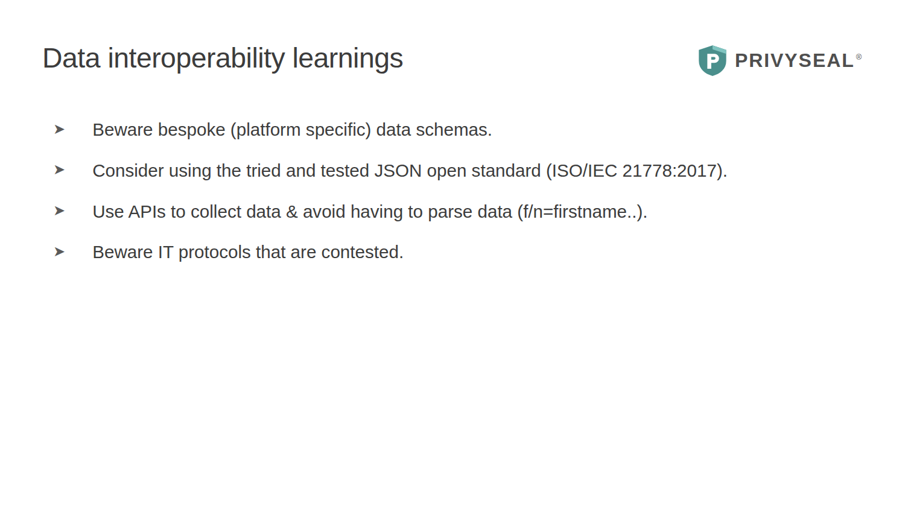Data interoperability learnings
PRIVYSEAL®
Beware bespoke (platform specific) data schemas.
Consider using the tried and tested JSON open standard (ISO/IEC 21778:2017).
Use APIs to collect data & avoid having to parse data (f/n=firstname..).
Beware IT protocols that are contested.